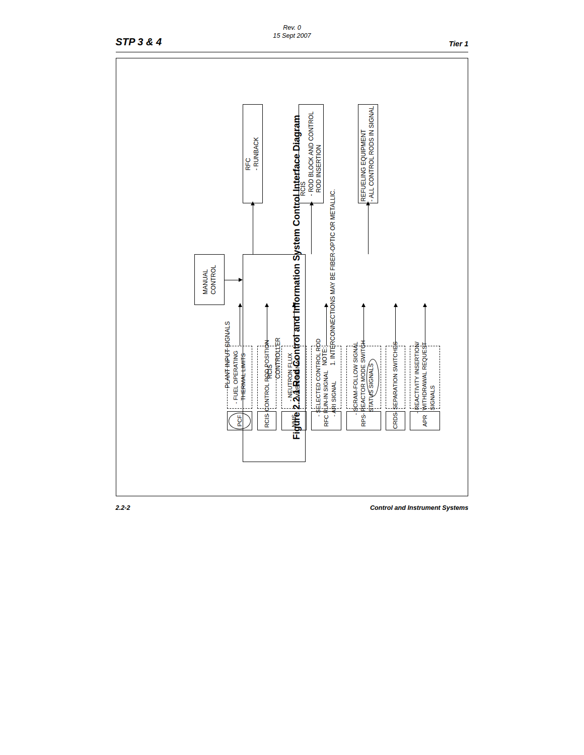STP 3 & 4
Rev. 0
15 Sept 2007
Tier 1
Figure 2.2.1 Rod Control and Information System Control Interface Diagram
NOTE:
1. INTERCONNECTIONS MAY BE FIBER-OPTIC OR METALLIC.
RFC
- RUNBACK
RCIS
- ROD BLOCK AND CONTROL
ROD INSERTION
REFUELING EQUIPMENT
- ALL CONTROL RODS IN SIGNAL
RCIS
CONTROLLER
MANUAL
CONTROL
PLANT INPUT SIGNALS
- FUEL OPERATING
THERMAL LIMITS
PCF
- CONTROL ROD POSITION
RCIS
- NEUTRON FLUX
- MRBM SIGNAL
NMS
- SELECTED CONTROL ROD
RUN-IN SIGNAL
- ARI SIGNAL
RFC
- SCRAM-FOLLOW SIGNAL
- REACTOR MODE SWITCH
STATUS SIGNALS
RPS
- SEPARATION SWITCHES
CRDS
- REACTIVITY INSERTION/
WITHDRAWAL REQUEST
SIGNALS
APR
Vertical connectors (from dashed box top edge up to controller bottom edge at 8.35in? In page coords the controller occupies top 4.05in..8.35in, inputs start at 5.95in. Arrows must travel from input boxes (y=5.95in top) upward to controller bottom (y=8.35in) -> actually controller bottom is 8.35in which is BELOW inputs' top. Correct: arrows go from input top edge (5.95in) up to controller right edge (3.92in). Use horizontal arrows pointing left-to-right? No: in the rotated figure, signals flow upward which maps to leftward on the page. We draw arrows from input boxes toward the controller.
Arrows (pointing up in rotated space = pointing left on page is wrong; the original shows arrowheads entering the controller box from below-left). We render them as upward arrows along the page's vertical axis.
2.2-2 Control and Instrument Systems